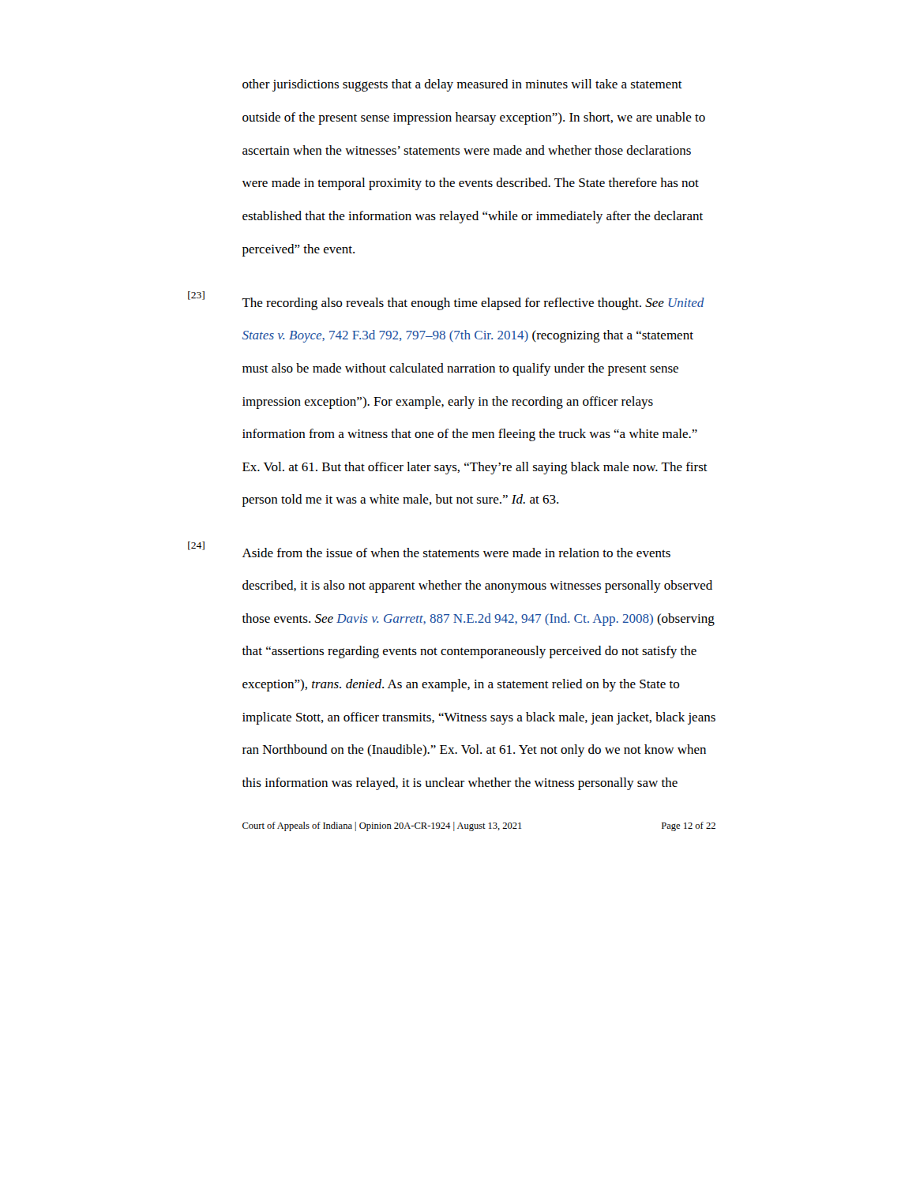other jurisdictions suggests that a delay measured in minutes will take a statement outside of the present sense impression hearsay exception”). In short, we are unable to ascertain when the witnesses’ statements were made and whether those declarations were made in temporal proximity to the events described. The State therefore has not established that the information was relayed “while or immediately after the declarant perceived” the event.
[23]
The recording also reveals that enough time elapsed for reflective thought. See United States v. Boyce, 742 F.3d 792, 797–98 (7th Cir. 2014) (recognizing that a “statement must also be made without calculated narration to qualify under the present sense impression exception”). For example, early in the recording an officer relays information from a witness that one of the men fleeing the truck was “a white male.” Ex. Vol. at 61. But that officer later says, “They’re all saying black male now. The first person told me it was a white male, but not sure.” Id. at 63.
[24]
Aside from the issue of when the statements were made in relation to the events described, it is also not apparent whether the anonymous witnesses personally observed those events. See Davis v. Garrett, 887 N.E.2d 942, 947 (Ind. Ct. App. 2008) (observing that “assertions regarding events not contemporaneously perceived do not satisfy the exception”), trans. denied. As an example, in a statement relied on by the State to implicate Stott, an officer transmits, “Witness says a black male, jean jacket, black jeans ran Northbound on the (Inaudible).” Ex. Vol. at 61. Yet not only do we not know when this information was relayed, it is unclear whether the witness personally saw the
Court of Appeals of Indiana | Opinion 20A-CR-1924 | August 13, 2021 Page 12 of 22